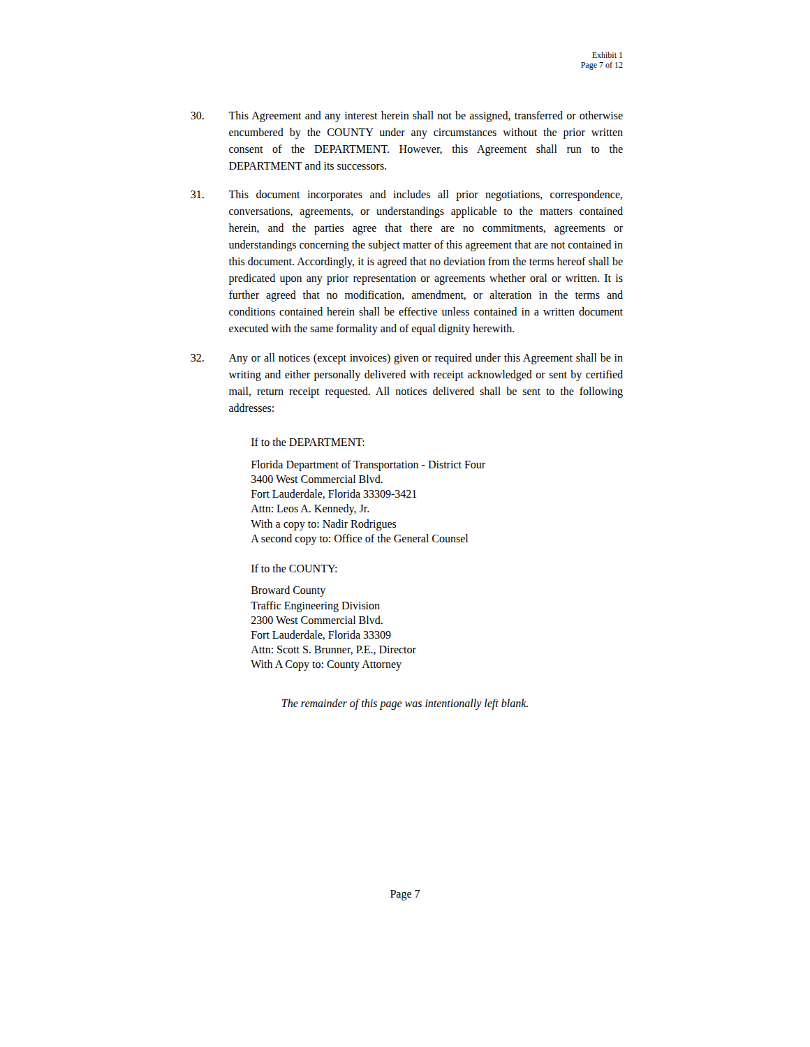Exhibit 1
Page 7 of 12
30.
This Agreement and any interest herein shall not be assigned, transferred or otherwise encumbered by the COUNTY under any circumstances without the prior written consent of the DEPARTMENT. However, this Agreement shall run to the DEPARTMENT and its successors.
31.
This document incorporates and includes all prior negotiations, correspondence, conversations, agreements, or understandings applicable to the matters contained herein, and the parties agree that there are no commitments, agreements or understandings concerning the subject matter of this agreement that are not contained in this document. Accordingly, it is agreed that no deviation from the terms hereof shall be predicated upon any prior representation or agreements whether oral or written. It is further agreed that no modification, amendment, or alteration in the terms and conditions contained herein shall be effective unless contained in a written document executed with the same formality and of equal dignity herewith.
32.
Any or all notices (except invoices) given or required under this Agreement shall be in writing and either personally delivered with receipt acknowledged or sent by certified mail, return receipt requested. All notices delivered shall be sent to the following addresses:
If to the DEPARTMENT:
Florida Department of Transportation - District Four
3400 West Commercial Blvd.
Fort Lauderdale, Florida 33309-3421
Attn: Leos A. Kennedy, Jr.
With a copy to: Nadir Rodrigues
A second copy to: Office of the General Counsel
If to the COUNTY:
Broward County
Traffic Engineering Division
2300 West Commercial Blvd.
Fort Lauderdale, Florida 33309
Attn: Scott S. Brunner, P.E., Director
With A Copy to: County Attorney
The remainder of this page was intentionally left blank.
Page 7